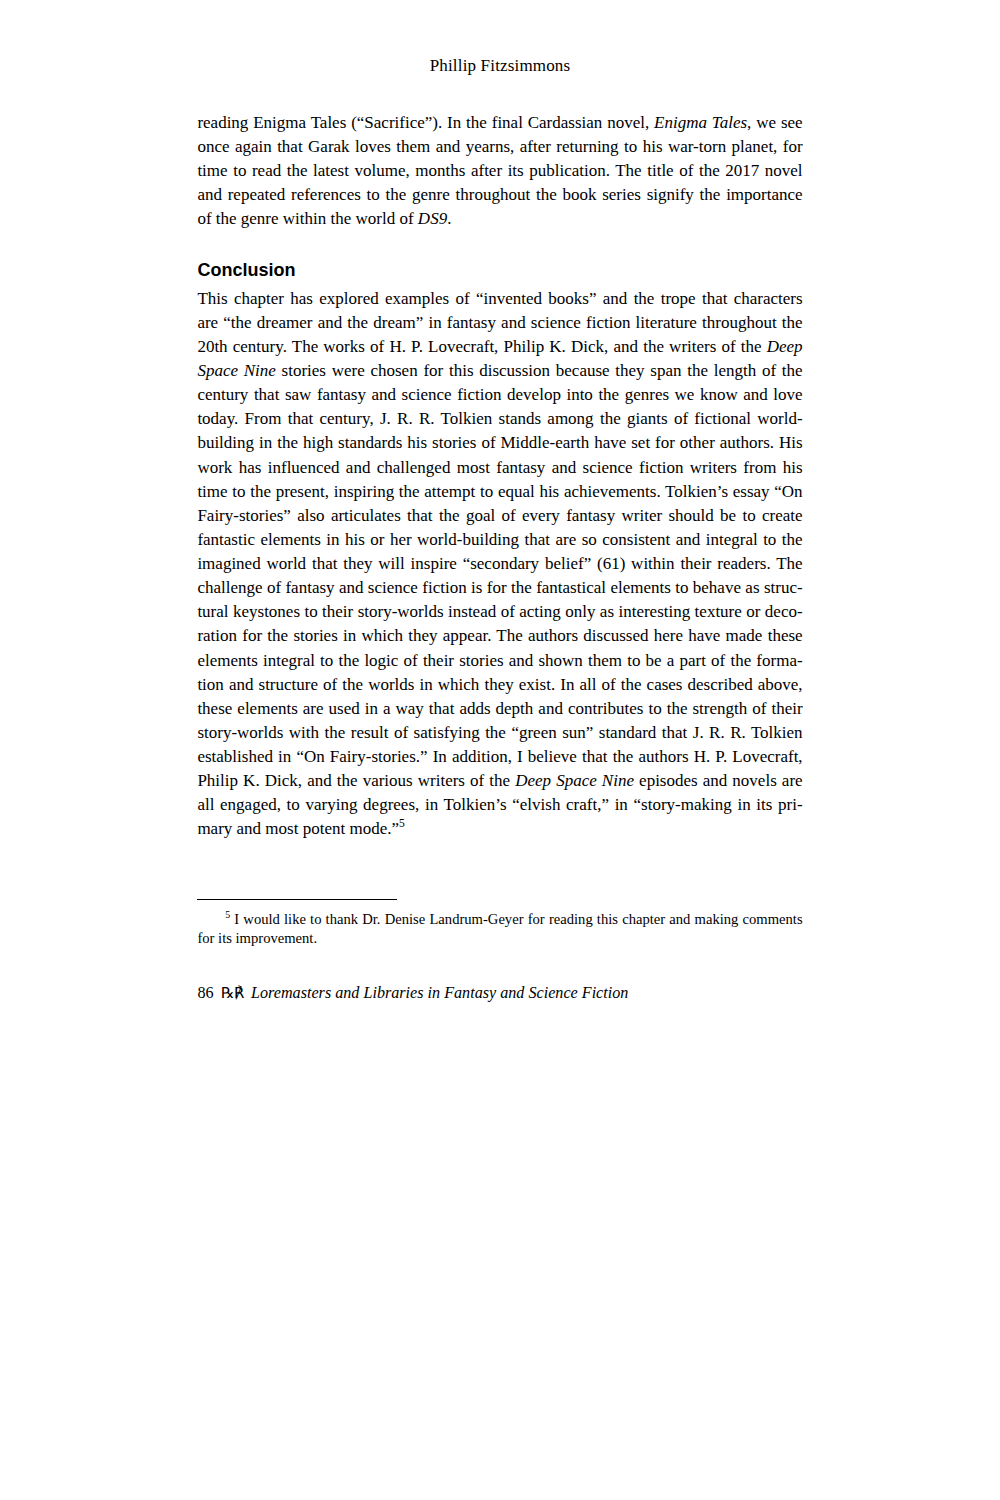Phillip Fitzsimmons
reading Enigma Tales (“Sacrifice”). In the final Cardassian novel, Enigma Tales, we see once again that Garak loves them and yearns, after returning to his war-torn planet, for time to read the latest volume, months after its publication. The title of the 2017 novel and repeated references to the genre throughout the book series signify the importance of the genre within the world of DS9.
Conclusion
This chapter has explored examples of “invented books” and the trope that characters are “the dreamer and the dream” in fantasy and science fiction literature throughout the 20th century. The works of H. P. Lovecraft, Philip K. Dick, and the writers of the Deep Space Nine stories were chosen for this discussion because they span the length of the century that saw fantasy and science fiction develop into the genres we know and love today. From that century, J. R. R. Tolkien stands among the giants of fictional world-building in the high standards his stories of Middle-earth have set for other authors. His work has influenced and challenged most fantasy and science fiction writers from his time to the present, inspiring the attempt to equal his achievements. Tolkien’s essay “On Fairy-stories” also articulates that the goal of every fantasy writer should be to create fantastic elements in his or her world-building that are so consistent and integral to the imagined world that they will inspire “secondary belief” (61) within their readers. The challenge of fantasy and science fiction is for the fantastical elements to behave as structural keystones to their story-worlds instead of acting only as interesting texture or decoration for the stories in which they appear. The authors discussed here have made these elements integral to the logic of their stories and shown them to be a part of the formation and structure of the worlds in which they exist. In all of the cases described above, these elements are used in a way that adds depth and contributes to the strength of their story-worlds with the result of satisfying the “green sun” standard that J. R. R. Tolkien established in “On Fairy-stories.” In addition, I believe that the authors H. P. Lovecraft, Philip K. Dick, and the various writers of the Deep Space Nine episodes and novels are all engaged, to varying degrees, in Tolkien’s “elvish craft,” in “story-making in its primary and most potent mode.”5
5 I would like to thank Dr. Denise Landrum-Geyer for reading this chapter and making comments for its improvement.
86 ℞℟ Loremasters and Libraries in Fantasy and Science Fiction